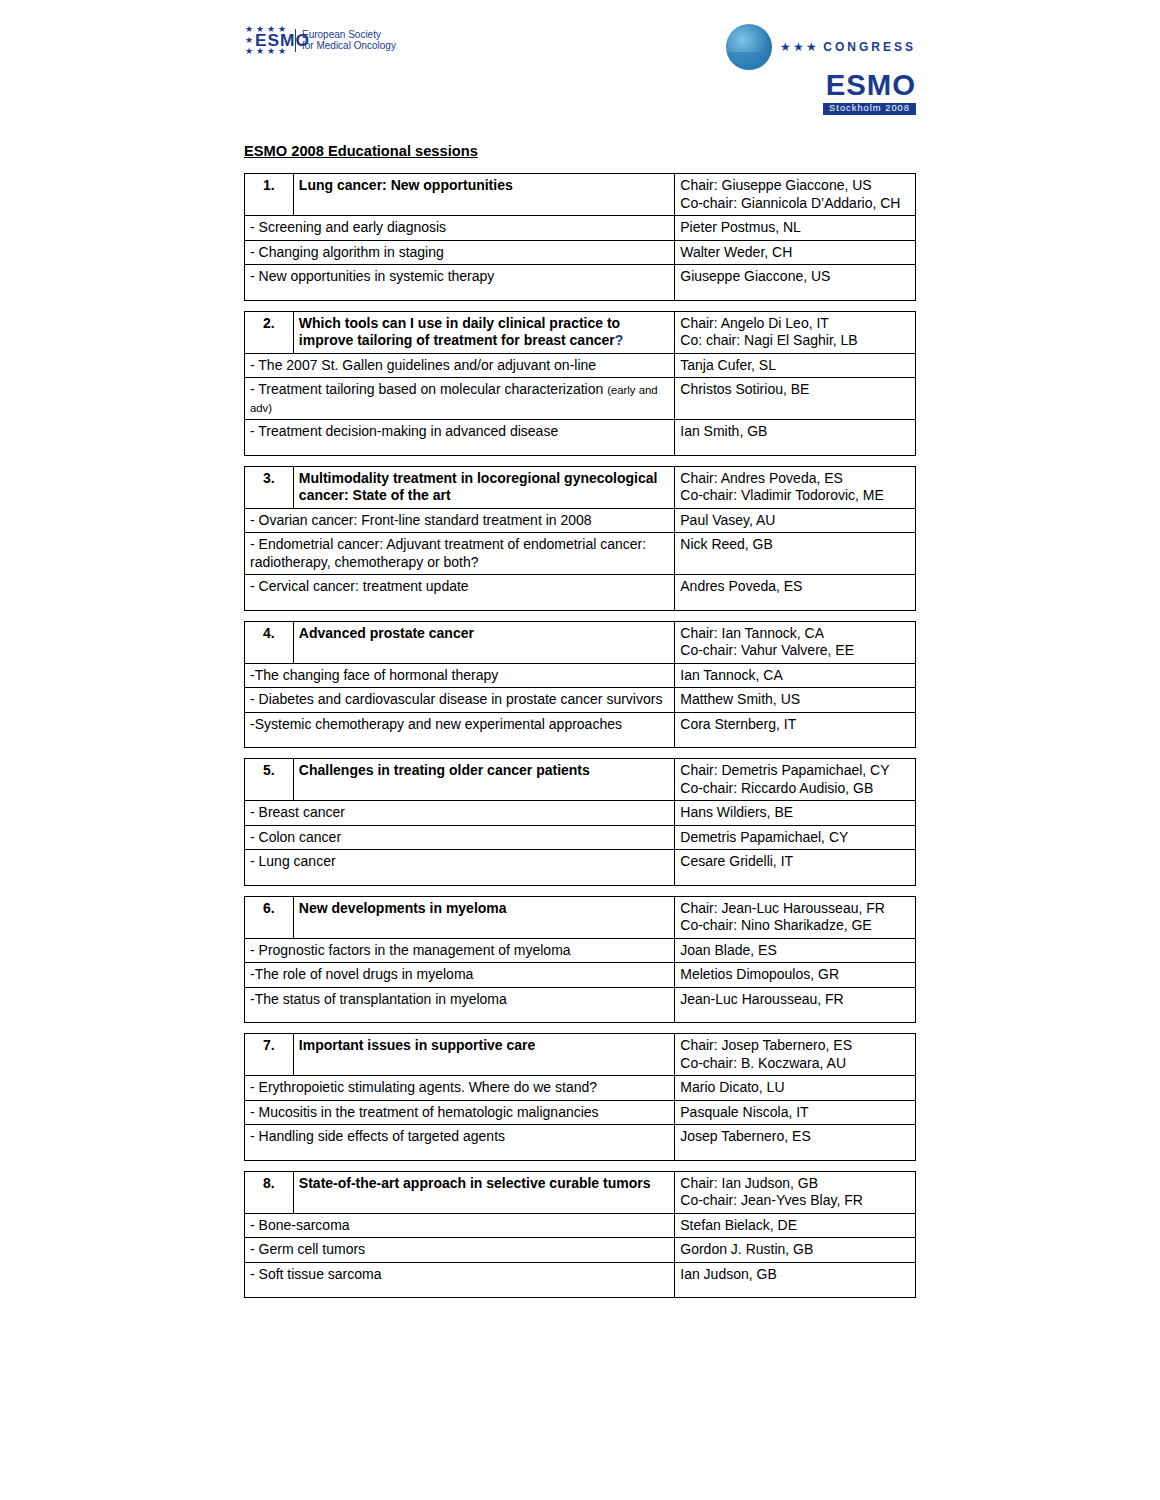★★★★ ★ESMO ★★★★
European Society
for Medical Oncology
★★★ CONGRESS
ESMO
Stockholm 2008
ESMO 2008 Educational sessions
| 1. | Lung cancer: New opportunities | Chair: Giuseppe Giaccone, US Co-chair: Giannicola D’Addario, CH |
| - Screening and early diagnosis | Pieter Postmus, NL |
| - Changing algorithm in staging | Walter Weder, CH |
| - New opportunities in systemic therapy | Giuseppe Giaccone, US |
| 2. | Which tools can I use in daily clinical practice to improve tailoring of treatment for breast cancer ? | Chair: Angelo Di Leo, IT Co: chair: Nagi El Saghir, LB |
| - The 2007 St. Gallen guidelines and/or adjuvant on-line | Tanja Cufer, SL |
| - Treatment tailoring based on molecular characterization (early and adv) | Christos Sotiriou, BE |
| - Treatment decision-making in advanced disease | Ian Smith, GB |
| 3. | Multimodality treatment in locoregional gynecological cancer: State of the art | Chair: Andres Poveda, ES Co-chair: Vladimir Todorovic, ME |
| - Ovarian cancer: Front-line standard treatment in 2008 | Paul Vasey, AU |
| - Endometrial cancer: Adjuvant treatment of endometrial cancer: radiotherapy, chemotherapy or both? | Nick Reed, GB |
| - Cervical cancer: treatment update | Andres Poveda, ES |
| 4. | Advanced prostate cancer | Chair: Ian Tannock, CA Co-chair: Vahur Valvere, EE |
| -The changing face of hormonal therapy | Ian Tannock, CA |
| - Diabetes and cardiovascular disease in prostate cancer survivors | Matthew Smith, US |
| -Systemic chemotherapy and new experimental approaches | Cora Sternberg, IT |
| 5. | Challenges in treating older cancer patients | Chair: Demetris Papamichael, CY Co-chair: Riccardo Audisio, GB |
| - Breast cancer | Hans Wildiers, BE |
| - Colon cancer | Demetris Papamichael, CY |
| - Lung cancer | Cesare Gridelli, IT |
| 6. | New developments in myeloma | Chair: Jean-Luc Harousseau, FR Co-chair: Nino Sharikadze, GE |
| - Prognostic factors in the management of myeloma | Joan Blade, ES |
| -The role of novel drugs in myeloma | Meletios Dimopoulos, GR |
| -The status of transplantation in myeloma | Jean-Luc Harousseau, FR |
| 7. | Important issues in supportive care | Chair: Josep Tabernero, ES Co-chair: B. Koczwara, AU |
| - Erythropoietic stimulating agents. Where do we stand? | Mario Dicato, LU |
| - Mucositis in the treatment of hematologic malignancies | Pasquale Niscola, IT |
| - Handling side effects of targeted agents | Josep Tabernero, ES |
| 8. | State-of-the-art approach in selective curable tumors | Chair: Ian Judson, GB Co-chair: Jean-Yves Blay, FR |
| - Bone-sarcoma | Stefan Bielack, DE |
| - Germ cell tumors | Gordon J. Rustin, GB |
| - Soft tissue sarcoma | Ian Judson, GB |